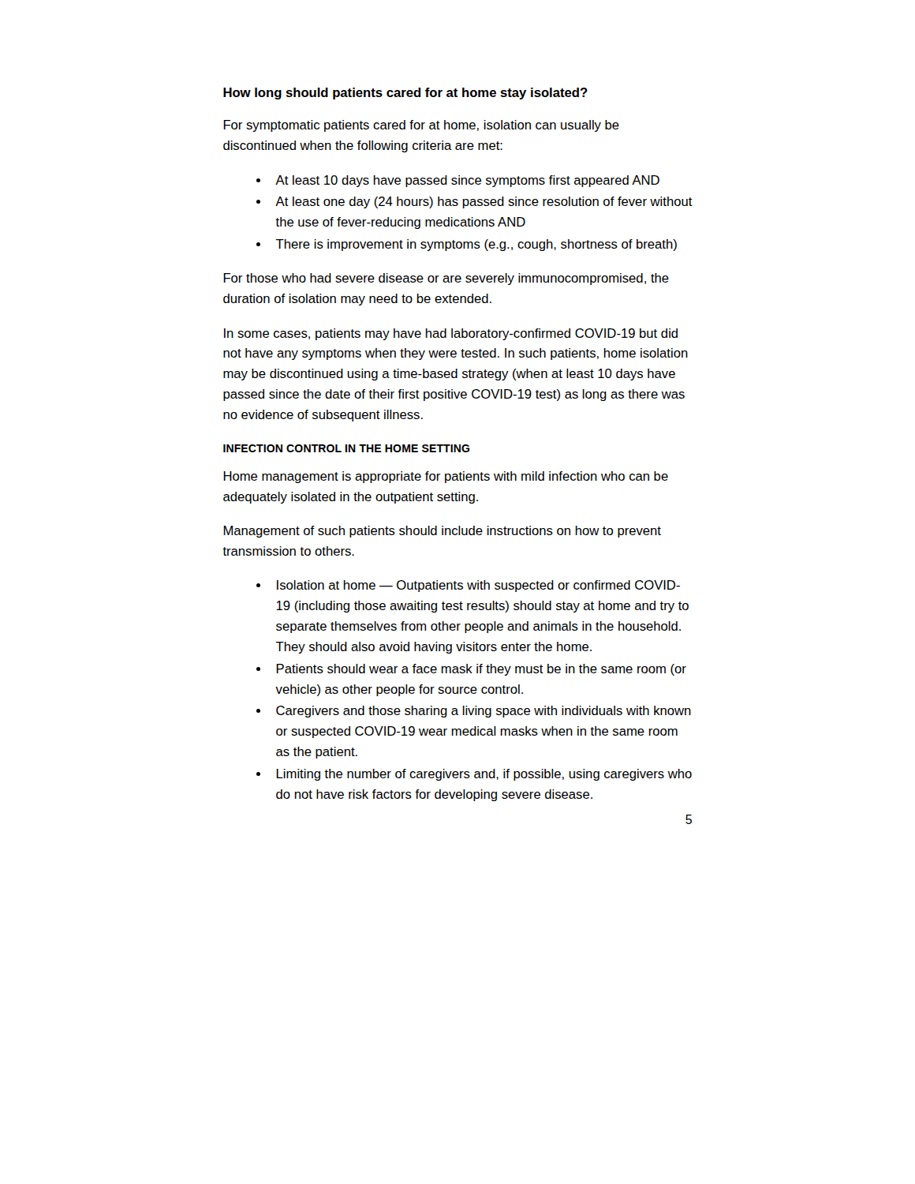How long should patients cared for at home stay isolated?
For symptomatic patients cared for at home, isolation can usually be discontinued when the following criteria are met:
At least 10 days have passed since symptoms first appeared AND
At least one day (24 hours) has passed since resolution of fever without the use of fever-reducing medications AND
There is improvement in symptoms (e.g., cough, shortness of breath)
For those who had severe disease or are severely immunocompromised, the duration of isolation may need to be extended.
In some cases, patients may have had laboratory-confirmed COVID-19 but did not have any symptoms when they were tested. In such patients, home isolation may be discontinued using a time-based strategy (when at least 10 days have passed since the date of their first positive COVID-19 test) as long as there was no evidence of subsequent illness.
INFECTION CONTROL IN THE HOME SETTING
Home management is appropriate for patients with mild infection who can be adequately isolated in the outpatient setting.
Management of such patients should include instructions on how to prevent transmission to others.
Isolation at home — Outpatients with suspected or confirmed COVID-19 (including those awaiting test results) should stay at home and try to separate themselves from other people and animals in the household. They should also avoid having visitors enter the home.
Patients should wear a face mask if they must be in the same room (or vehicle) as other people for source control.
Caregivers and those sharing a living space with individuals with known or suspected COVID-19 wear medical masks when in the same room as the patient.
Limiting the number of caregivers and, if possible, using caregivers who do not have risk factors for developing severe disease.
5